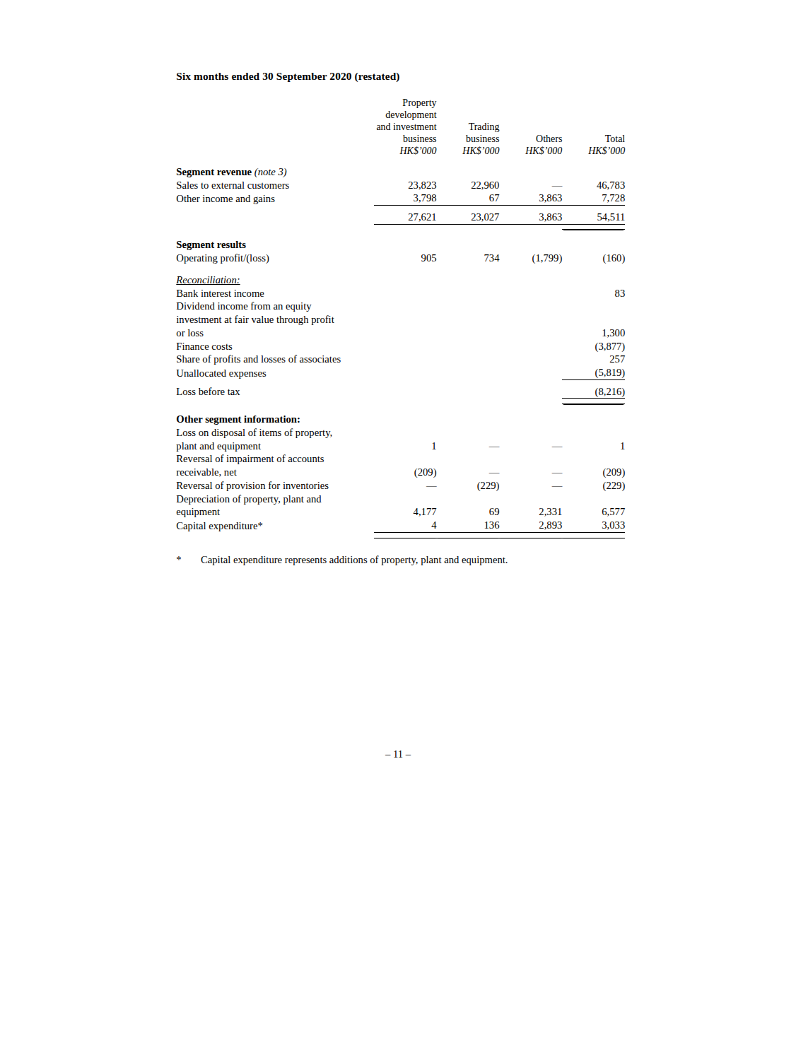Six months ended 30 September 2020 (restated)
| | Property | | | |
| | development | | | |
| | and investment | Trading | | |
| | business | business | Others | Total |
| | HK$’000 | HK$’000 | HK$’000 | HK$’000 |
| Segment revenue (note 3) | | | | |
| Sales to external customers | 23,823 | 22,960 | — | 46,783 |
| Other income and gains | 3,798 | 67 | 3,863 | 7,728 |
| | 27,621 | 23,027 | 3,863 | 54,511 |
| Segment results | | | | |
| Operating profit/(loss) | 905 | 734 | (1,799) | (160) |
| Reconciliation: | | | | |
| Bank interest income | | | | 83 |
| Dividend income from an equity | | | | |
| investment at fair value through profit | | | | |
| or loss | | | | 1,300 |
| Finance costs | | | | (3,877) |
| Share of profits and losses of associates | | | | 257 |
| Unallocated expenses | | | | (5,819) |
| Loss before tax | | | | (8,216) |
| Other segment information: | | | | |
| Loss on disposal of items of property, | | | | |
| plant and equipment | 1 | — | — | 1 |
| Reversal of impairment of accounts | | | | |
| receivable, net | (209) | — | — | (209) |
| Reversal of provision for inventories | — | (229) | — | (229) |
| Depreciation of property, plant and | | | | |
| equipment | 4,177 | 69 | 2,331 | 6,577 |
| Capital expenditure* | 4 | 136 | 2,893 | 3,033 |
*Capital expenditure represents additions of property, plant and equipment.
– 11 –